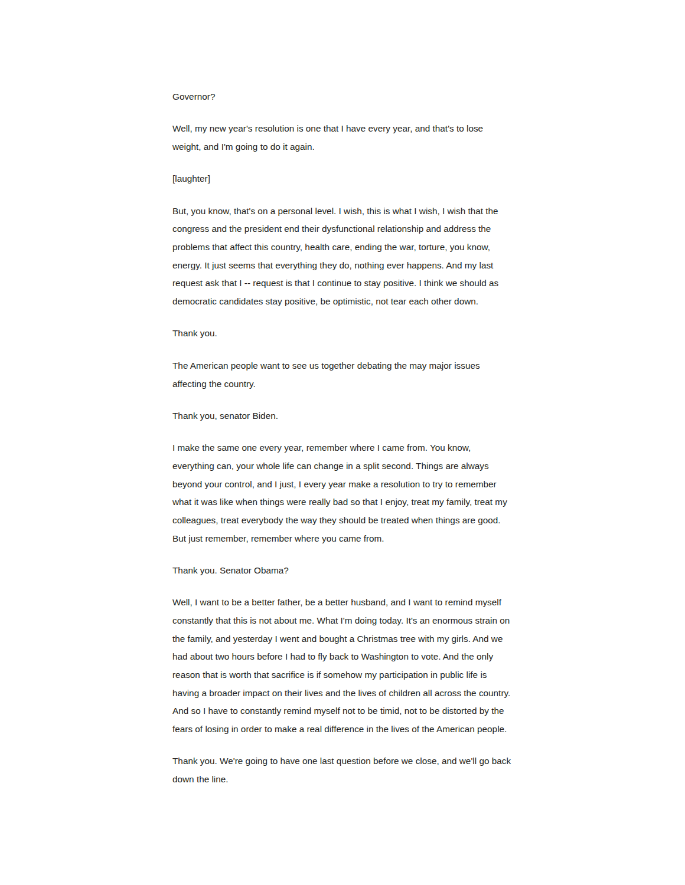Governor?
Well, my new year's resolution is one that I have every year, and that's to lose weight, and I'm going to do it again.
[laughter]
But, you know, that's on a personal level. I wish, this is what I wish, I wish that the congress and the president end their dysfunctional relationship and address the problems that affect this country, health care, ending the war, torture, you know, energy. It just seems that everything they do, nothing ever happens. And my last request ask that I -- request is that I continue to stay positive. I think we should as democratic candidates stay positive, be optimistic, not tear each other down.
Thank you.
The American people want to see us together debating the may major issues affecting the country.
Thank you, senator Biden.
I make the same one every year, remember where I came from. You know, everything can, your whole life can change in a split second. Things are always beyond your control, and I just, I every year make a resolution to try to remember what it was like when things were really bad so that I enjoy, treat my family, treat my colleagues, treat everybody the way they should be treated when things are good. But just remember, remember where you came from.
Thank you. Senator Obama?
Well, I want to be a better father, be a better husband, and I want to remind myself constantly that this is not about me. What I'm doing today. It's an enormous strain on the family, and yesterday I went and bought a Christmas tree with my girls. And we had about two hours before I had to fly back to Washington to vote. And the only reason that is worth that sacrifice is if somehow my participation in public life is having a broader impact on their lives and the lives of children all across the country. And so I have to constantly remind myself not to be timid, not to be distorted by the fears of losing in order to make a real difference in the lives of the American people.
Thank you. We're going to have one last question before we close, and we'll go back down the line.